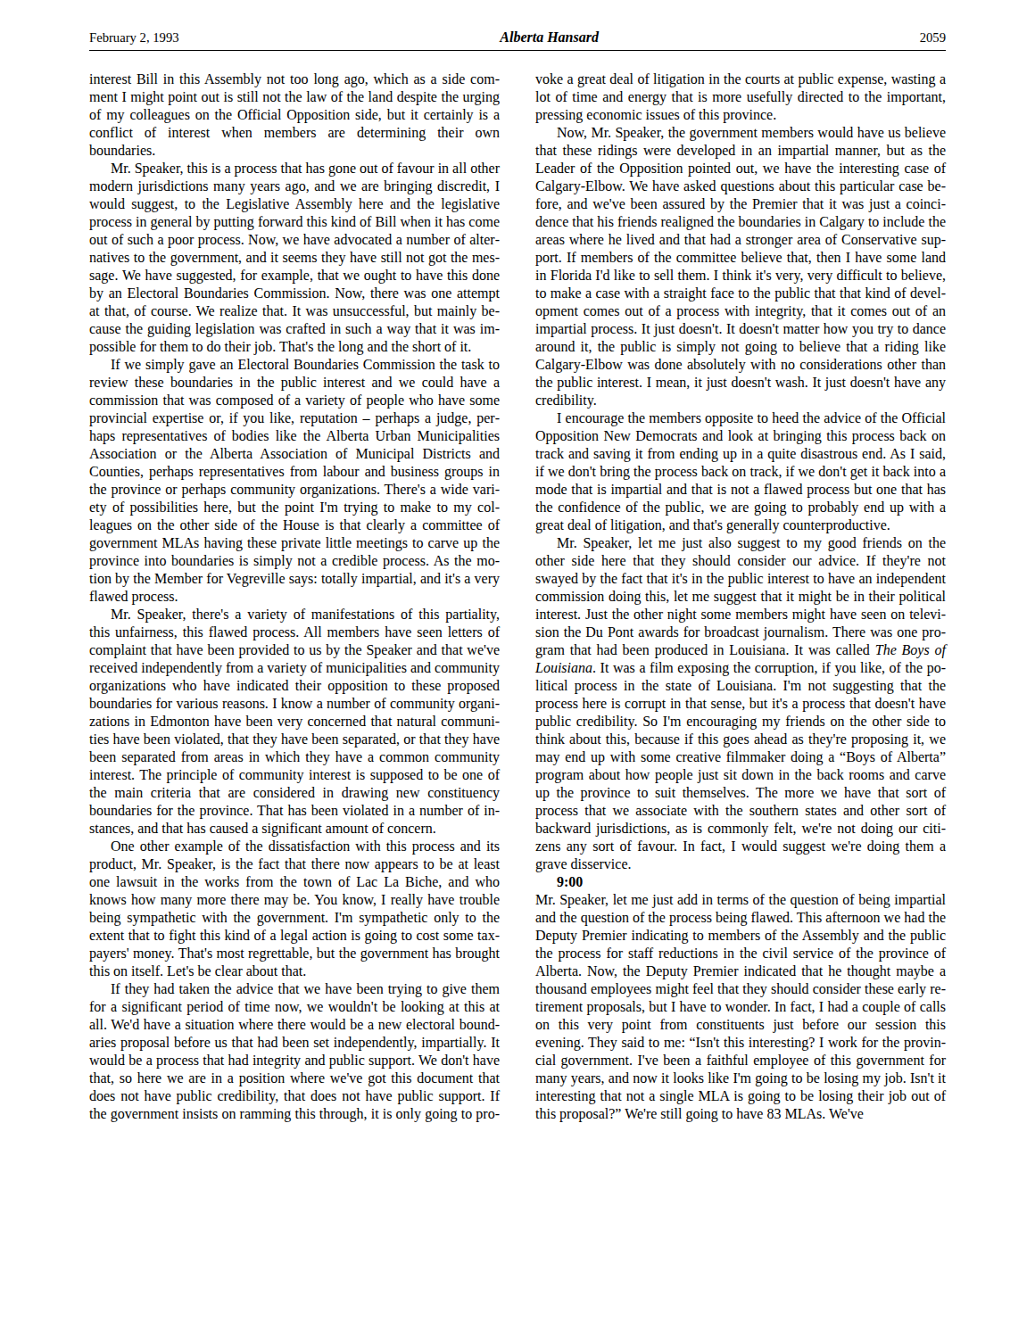February 2, 1993 Alberta Hansard 2059
interest Bill in this Assembly not too long ago, which as a side comment I might point out is still not the law of the land despite the urging of my colleagues on the Official Opposition side, but it certainly is a conflict of interest when members are determining their own boundaries.
Mr. Speaker, this is a process that has gone out of favour in all other modern jurisdictions many years ago, and we are bringing discredit, I would suggest, to the Legislative Assembly here and the legislative process in general by putting forward this kind of Bill when it has come out of such a poor process. Now, we have advocated a number of alternatives to the government, and it seems they have still not got the message. We have suggested, for example, that we ought to have this done by an Electoral Boundaries Commission. Now, there was one attempt at that, of course. We realize that. It was unsuccessful, but mainly because the guiding legislation was crafted in such a way that it was impossible for them to do their job. That's the long and the short of it.
If we simply gave an Electoral Boundaries Commission the task to review these boundaries in the public interest and we could have a commission that was composed of a variety of people who have some provincial expertise or, if you like, reputation – perhaps a judge, perhaps representatives of bodies like the Alberta Urban Municipalities Association or the Alberta Association of Municipal Districts and Counties, perhaps representatives from labour and business groups in the province or perhaps community organizations. There's a wide variety of possibilities here, but the point I'm trying to make to my colleagues on the other side of the House is that clearly a committee of government MLAs having these private little meetings to carve up the province into boundaries is simply not a credible process. As the motion by the Member for Vegreville says: totally impartial, and it's a very flawed process.
Mr. Speaker, there's a variety of manifestations of this partiality, this unfairness, this flawed process. All members have seen letters of complaint that have been provided to us by the Speaker and that we've received independently from a variety of municipalities and community organizations who have indicated their opposition to these proposed boundaries for various reasons. I know a number of community organizations in Edmonton have been very concerned that natural communities have been violated, that they have been separated, or that they have been separated from areas in which they have a common community interest. The principle of community interest is supposed to be one of the main criteria that are considered in drawing new constituency boundaries for the province. That has been violated in a number of instances, and that has caused a significant amount of concern.
One other example of the dissatisfaction with this process and its product, Mr. Speaker, is the fact that there now appears to be at least one lawsuit in the works from the town of Lac La Biche, and who knows how many more there may be. You know, I really have trouble being sympathetic with the government. I'm sympathetic only to the extent that to fight this kind of a legal action is going to cost some taxpayers' money. That's most regrettable, but the government has brought this on itself. Let's be clear about that.
If they had taken the advice that we have been trying to give them for a significant period of time now, we wouldn't be looking at this at all. We'd have a situation where there would be a new electoral boundaries proposal before us that had been set independently, impartially. It would be a process that had integrity and public support. We don't have that, so here we are in a position where we've got this document that does not have public credibility, that does not have public support. If the government insists on ramming this through, it is only going to provoke a great deal of litigation in the courts at public expense, wasting a lot of time and energy that is more usefully directed to the important, pressing economic issues of this province.
Now, Mr. Speaker, the government members would have us believe that these ridings were developed in an impartial manner, but as the Leader of the Opposition pointed out, we have the interesting case of Calgary-Elbow. We have asked questions about this particular case before, and we've been assured by the Premier that it was just a coincidence that his friends realigned the boundaries in Calgary to include the areas where he lived and that had a stronger area of Conservative support. If members of the committee believe that, then I have some land in Florida I'd like to sell them. I think it's very, very difficult to believe, to make a case with a straight face to the public that that kind of development comes out of a process with integrity, that it comes out of an impartial process. It just doesn't. It doesn't matter how you try to dance around it, the public is simply not going to believe that a riding like Calgary-Elbow was done absolutely with no considerations other than the public interest. I mean, it just doesn't wash. It just doesn't have any credibility.
I encourage the members opposite to heed the advice of the Official Opposition New Democrats and look at bringing this process back on track and saving it from ending up in a quite disastrous end. As I said, if we don't bring the process back on track, if we don't get it back into a mode that is impartial and that is not a flawed process but one that has the confidence of the public, we are going to probably end up with a great deal of litigation, and that's generally counterproductive.
Mr. Speaker, let me just also suggest to my good friends on the other side here that they should consider our advice. If they're not swayed by the fact that it's in the public interest to have an independent commission doing this, let me suggest that it might be in their political interest. Just the other night some members might have seen on television the Du Pont awards for broadcast journalism. There was one program that had been produced in Louisiana. It was called The Boys of Louisiana. It was a film exposing the corruption, if you like, of the political process in the state of Louisiana. I'm not suggesting that the process here is corrupt in that sense, but it's a process that doesn't have public credibility. So I'm encouraging my friends on the other side to think about this, because if this goes ahead as they're proposing it, we may end up with some creative filmmaker doing a “Boys of Alberta” program about how people just sit down in the back rooms and carve up the province to suit themselves. The more we have that sort of process that we associate with the southern states and other sort of backward jurisdictions, as is commonly felt, we're not doing our citizens any sort of favour. In fact, I would suggest we're doing them a grave disservice.
9:00
Mr. Speaker, let me just add in terms of the question of being impartial and the question of the process being flawed. This afternoon we had the Deputy Premier indicating to members of the Assembly and the public the process for staff reductions in the civil service of the province of Alberta. Now, the Deputy Premier indicated that he thought maybe a thousand employees might feel that they should consider these early retirement proposals, but I have to wonder. In fact, I had a couple of calls on this very point from constituents just before our session this evening. They said to me: “Isn't this interesting? I work for the provincial government. I've been a faithful employee of this government for many years, and now it looks like I'm going to be losing my job. Isn't it interesting that not a single MLA is going to be losing their job out of this proposal?” We're still going to have 83 MLAs. We've